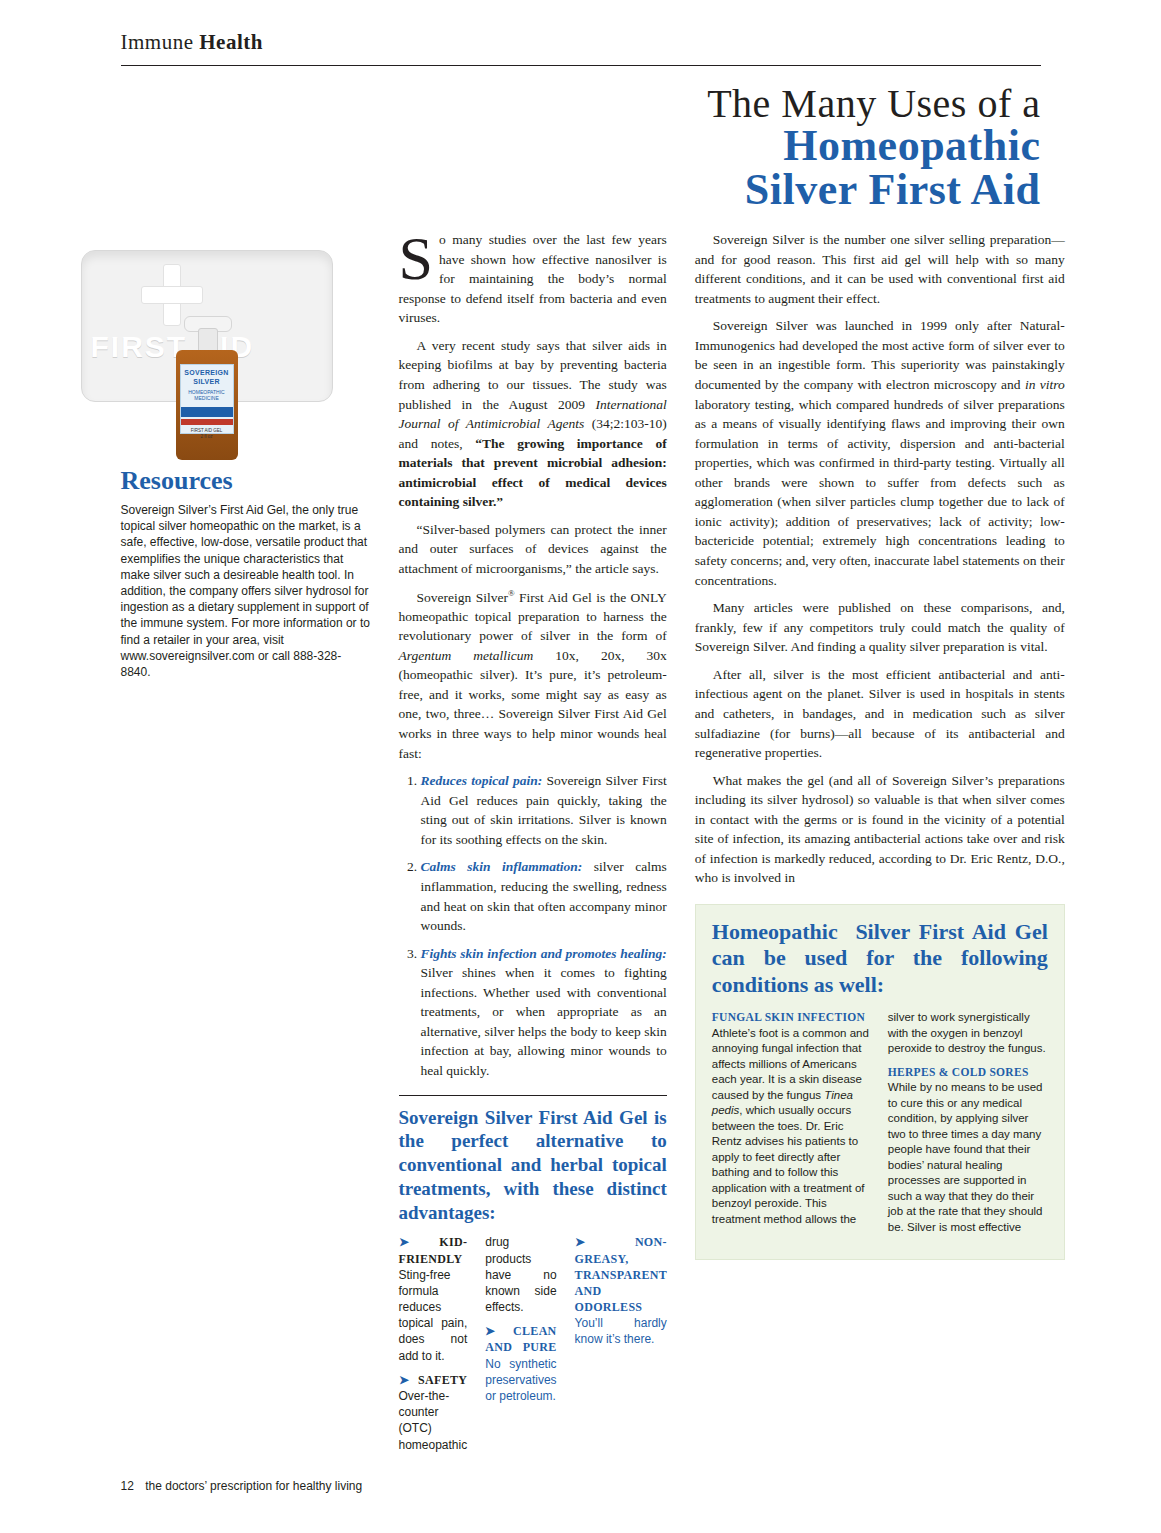Immune Health
The Many Uses of a Homeopathic Silver First Aid
FIRST AID
SOVEREIGN
SILVER
HOMEOPATHIC
MEDICINE
FIRST AID GEL
2 fl oz
Resources
Sovereign Silver’s First Aid Gel, the only true topical silver homeopathic on the market, is a safe, effective, low-dose, versatile product that exemplifies the unique characteristics that make silver such a desireable health tool. In addition, the company offers silver hydrosol for ingestion as a dietary supplement in support of the immune system. For more information or to find a retailer in your area, visit www.sovereignsilver.com or call 888-328-8840.
So many studies over the last few years have shown how effective nanosilver is for maintaining the body’s normal response to defend itself from bacteria and even viruses.
A very recent study says that silver aids in keeping biofilms at bay by preventing bacteria from adhering to our tissues. The study was published in the August 2009 International Journal of Antimicrobial Agents (34;2:103-10) and notes, “The growing importance of materials that prevent microbial adhesion: antimicrobial effect of medical devices containing silver.”
“Silver-based polymers can protect the inner and outer surfaces of devices against the attachment of microorganisms,” the article says.
Sovereign Silver® First Aid Gel is the ONLY homeopathic topical preparation to harness the revolutionary power of silver in the form of Argentum metallicum 10x, 20x, 30x (homeopathic silver). It’s pure, it’s petroleum-free, and it works, some might say as easy as one, two, three… Sovereign Silver First Aid Gel works in three ways to help minor wounds heal fast:
Reduces topical pain: Sovereign Silver First Aid Gel reduces pain quickly, taking the sting out of skin irritations. Silver is known for its soothing effects on the skin.
Calms skin inflammation: silver calms inflammation, reducing the swelling, redness and heat on skin that often accompany minor wounds.
Fights skin infection and promotes healing: Silver shines when it comes to fighting infections. Whether used with conventional treatments, or when appropriate as an alternative, silver helps the body to keep skin infection at bay, allowing minor wounds to heal quickly.
Sovereign Silver First Aid Gel is the perfect alternative to conventional and herbal topical treatments, with these distinct advantages:
➤ KID-FRIENDLY Sting-free formula reduces topical pain, does not add to it.
➤ SAFETY Over-the-counter (OTC) homeopathic
drug products have no known side effects.
➤ CLEAN AND PURE No synthetic preservatives or petroleum.
➤ NON-GREASY, TRANSPARENT AND ODORLESS You’ll hardly know it’s there.
Sovereign Silver is the number one silver selling preparation—and for good reason. This first aid gel will help with so many different conditions, and it can be used with conventional first aid treatments to augment their effect.
Sovereign Silver was launched in 1999 only after Natural-Immunogenics had developed the most active form of silver ever to be seen in an ingestible form. This superiority was painstakingly documented by the company with electron microscopy and in vitro laboratory testing, which compared hundreds of silver preparations as a means of visually identifying flaws and improving their own formulation in terms of activity, dispersion and anti-bacterial properties, which was confirmed in third-party testing. Virtually all other brands were shown to suffer from defects such as agglomeration (when silver particles clump together due to lack of ionic activity); addition of preservatives; lack of activity; low-bactericide potential; extremely high concentrations leading to safety concerns; and, very often, inaccurate label statements on their concentrations.
Many articles were published on these comparisons, and, frankly, few if any competitors truly could match the quality of Sovereign Silver. And finding a quality silver preparation is vital.
After all, silver is the most efficient antibacterial and anti-infectious agent on the planet. Silver is used in hospitals in stents and catheters, in bandages, and in medication such as silver sulfadiazine (for burns)—all because of its antibacterial and regenerative properties.
What makes the gel (and all of Sovereign Silver’s preparations including its silver hydrosol) so valuable is that when silver comes in contact with the germs or is found in the vicinity of a potential site of infection, its amazing antibacterial actions take over and risk of infection is markedly reduced, according to Dr. Eric Rentz, D.O., who is involved in
Homeopathic Silver First Aid Gel can be used for the following conditions as well:
FUNGAL SKIN INFECTION Athlete’s foot is a common and annoying fungal infection that affects millions of Americans each year. It is a skin disease caused by the fungus Tinea pedis, which usually occurs between the toes. Dr. Eric Rentz advises his patients to apply to feet directly after bathing and to follow this application with a treatment of benzoyl peroxide. This treatment method allows the
silver to work synergistically with the oxygen in benzoyl peroxide to destroy the fungus.
HERPES & COLD SORES While by no means to be used to cure this or any medical condition, by applying silver two to three times a day many people have found that their bodies’ natural healing processes are supported in such a way that they do their job at the rate that they should be. Silver is most effective
12 the doctors’ prescription for healthy living